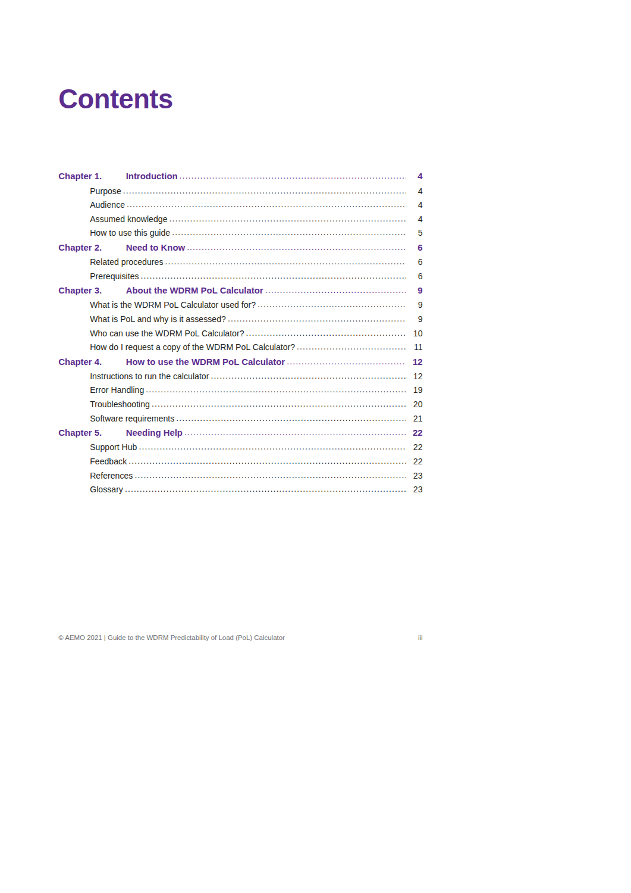Contents
Chapter 1. Introduction .................................................................................................................. 4
Purpose ......................................................................................................................... 4
Audience ....................................................................................................................... 4
Assumed knowledge ................................................................................................. 4
How to use this guide ................................................................................................ 5
Chapter 2. Need to Know ............................................................................................................. 6
Related procedures .................................................................................................... 6
Prerequisites ............................................................................................................. 6
Chapter 3. About the WDRM PoL Calculator ............................................................................. 9
What is the WDRM PoL Calculator used for? .............................................................. 9
What is PoL and why is it assessed? ........................................................................... 9
Who can use the WDRM PoL Calculator? .................................................................. 10
How do I request a copy of the WDRM PoL Calculator? ............................................ 11
Chapter 4. How to use the WDRM PoL Calculator ....................................................................... 12
Instructions to run the calculator ................................................................................ 12
Error Handling ......................................................................................................... 19
Troubleshooting ....................................................................................................... 20
Software requirements ............................................................................................. 21
Chapter 5. Needing Help .............................................................................................................. 22
Support Hub ............................................................................................................. 22
Feedback .................................................................................................................... 22
References ................................................................................................................. 23
Glossary ..................................................................................................................... 23
© AEMO 2021 | Guide to the WDRM Predictability of Load (PoL) Calculator iii